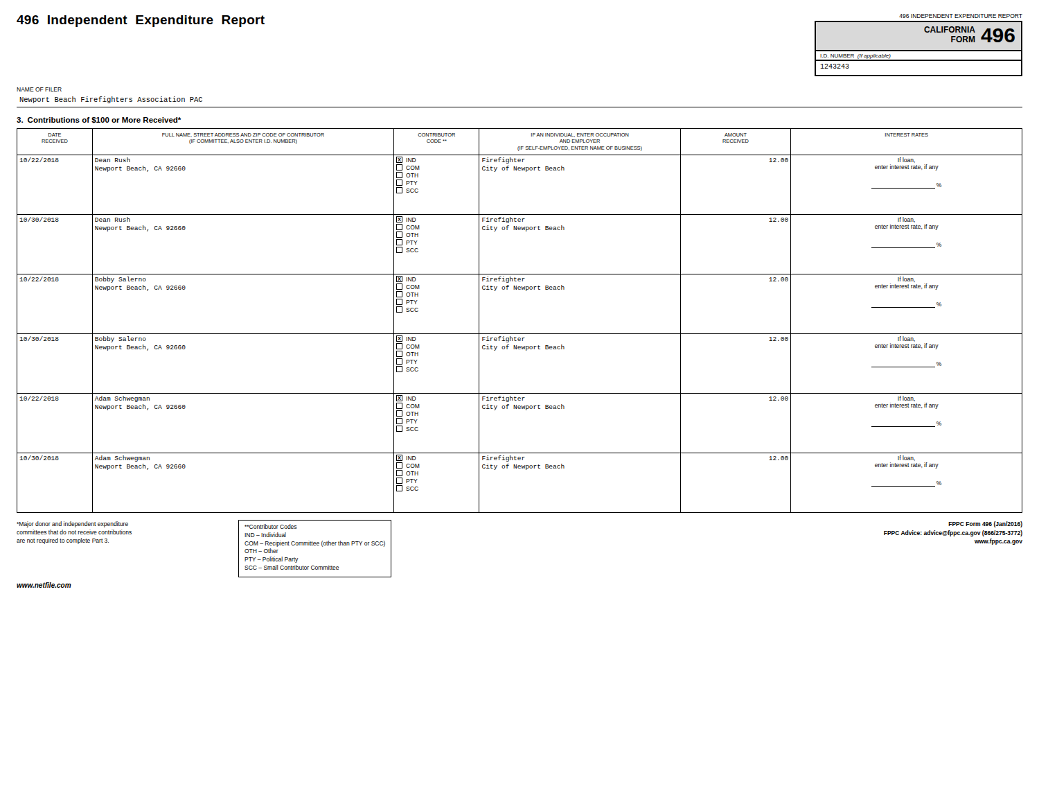496 Independent Expenditure Report
496 INDEPENDENT EXPENDITURE REPORT
CALIFORNIA
FORM
496
I.D. NUMBER (If applicable)
1243243
NAME OF FILER
Newport Beach Firefighters Association PAC
3. Contributions of $100 or More Received*
| DATE RECEIVED | FULL NAME, STREET ADDRESS AND ZIP CODE OF CONTRIBUTOR (IF COMMITTEE, ALSO ENTER I.D. NUMBER) | CONTRIBUTOR CODE ** | IF AN INDIVIDUAL, ENTER OCCUPATION AND EMPLOYER (IF SELF-EMPLOYED, ENTER NAME OF BUSINESS) | AMOUNT RECEIVED | INTEREST RATES |
| --- | --- | --- | --- | --- | --- |
| 10/22/2018 | Dean Rush Newport Beach, CA 92660 | IND COM OTH PTY SCC | Firefighter City of Newport Beach | 12.00 | If loan, enter interest rate, if any % |
| 10/30/2018 | Dean Rush Newport Beach, CA 92660 | IND COM OTH PTY SCC | Firefighter City of Newport Beach | 12.00 | If loan, enter interest rate, if any % |
| 10/22/2018 | Bobby Salerno Newport Beach, CA 92660 | IND COM OTH PTY SCC | Firefighter City of Newport Beach | 12.00 | If loan, enter interest rate, if any % |
| 10/30/2018 | Bobby Salerno Newport Beach, CA 92660 | IND COM OTH PTY SCC | Firefighter City of Newport Beach | 12.00 | If loan, enter interest rate, if any % |
| 10/22/2018 | Adam Schwegman Newport Beach, CA 92660 | IND COM OTH PTY SCC | Firefighter City of Newport Beach | 12.00 | If loan, enter interest rate, if any % |
| 10/30/2018 | Adam Schwegman Newport Beach, CA 92660 | IND COM OTH PTY SCC | Firefighter City of Newport Beach | 12.00 | If loan, enter interest rate, if any % |
*Major donor and independent expenditure
committees that do not receive contributions
are not required to complete Part 3.
**Contributor Codes
IND – Individual
COM – Recipient Committee (other than PTY or SCC)
OTH – Other
PTY – Political Party
SCC – Small Contributor Committee
FPPC Form 496 (Jan/2016)
FPPC Advice: advice@fppc.ca.gov (866/275-3772)
www.fppc.ca.gov
www.netfile.com